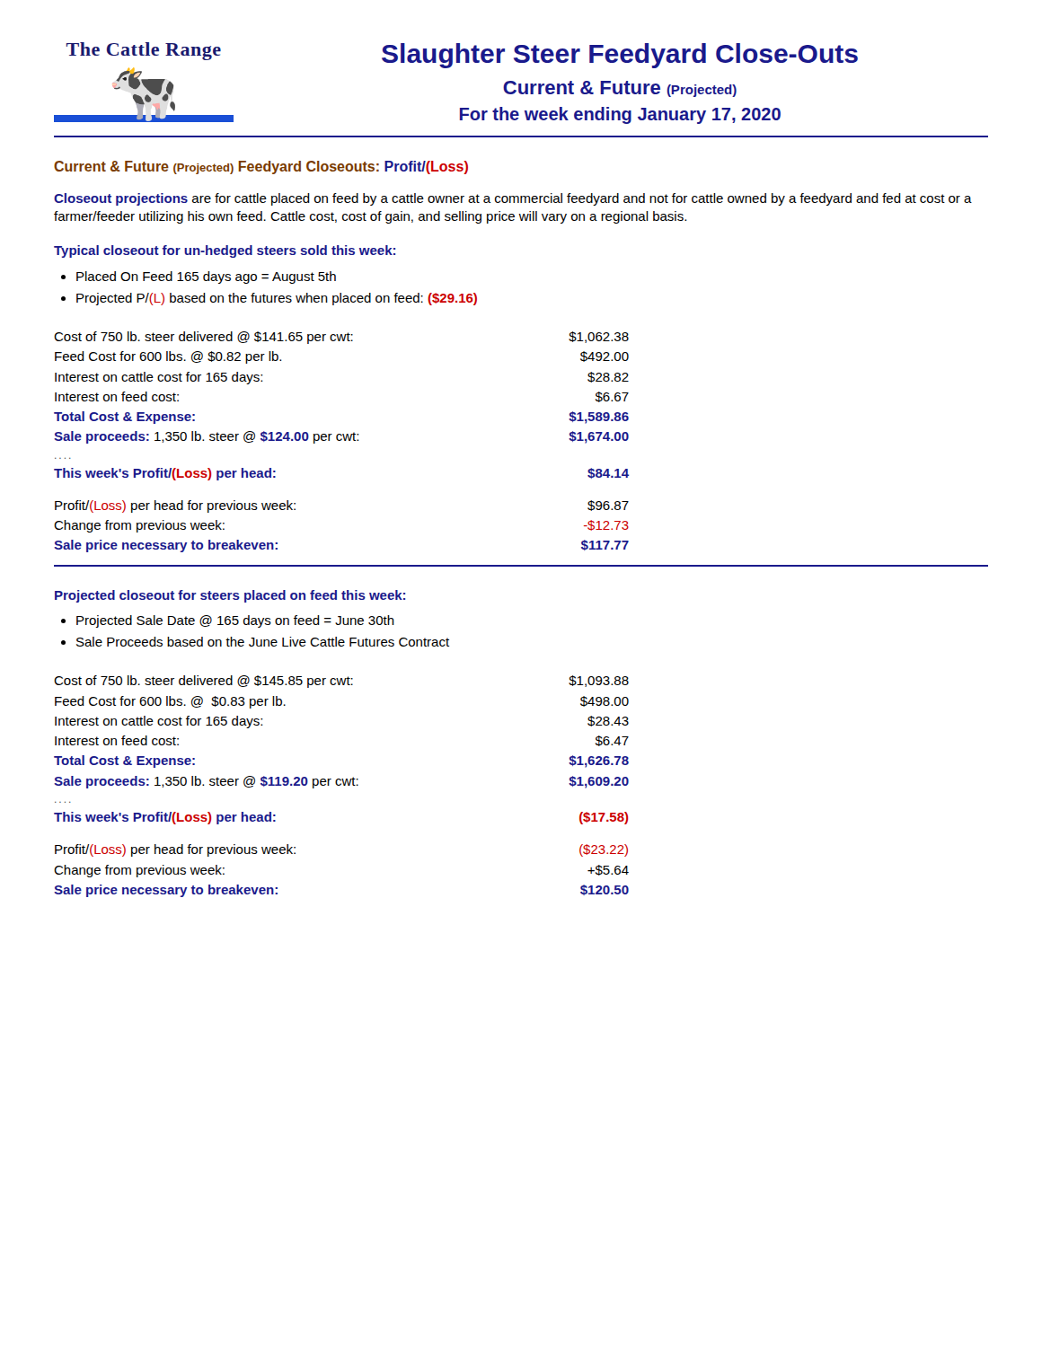The Cattle Range
🐄
Slaughter Steer Feedyard Close-Outs
Current & Future (Projected)
For the week ending January 17, 2020
Current & Future (Projected) Feedyard Closeouts: Profit/(Loss)
Closeout projections are for cattle placed on feed by a cattle owner at a commercial feedyard and not for cattle owned by a feedyard and fed at cost or a farmer/feeder utilizing his own feed. Cattle cost, cost of gain, and selling price will vary on a regional basis.
Typical closeout for un-hedged steers sold this week:
Placed On Feed 165 days ago = August 5th
Projected P/(L) based on the futures when placed on feed: ($29.16)
| Cost of 750 lb. steer delivered @ $141.65 per cwt: | $1,062.38 |
| Feed Cost for 600 lbs. @ $0.82 per lb. | $492.00 |
| Interest on cattle cost for 165 days: | $28.82 |
| Interest on feed cost: | $6.67 |
| Total Cost & Expense: | $1,589.86 |
| Sale proceeds: 1,350 lb. steer @ $124.00 per cwt: | $1,674.00 |
| .... |
| This week's Profit/ (Loss) per head: | $84.14 |
| Profit/ (Loss) per head for previous week: | $96.87 |
| Change from previous week: | -$12.73 |
| Sale price necessary to breakeven: | $117.77 |
Projected closeout for steers placed on feed this week:
Projected Sale Date @ 165 days on feed = June 30th
Sale Proceeds based on the June Live Cattle Futures Contract
| Cost of 750 lb. steer delivered @ $145.85 per cwt: | $1,093.88 |
| Feed Cost for 600 lbs. @ $0.83 per lb. | $498.00 |
| Interest on cattle cost for 165 days: | $28.43 |
| Interest on feed cost: | $6.47 |
| Total Cost & Expense: | $1,626.78 |
| Sale proceeds: 1,350 lb. steer @ $119.20 per cwt: | $1,609.20 |
| .... |
| This week's Profit/ (Loss) per head: | ($17.58) |
| Profit/ (Loss) per head for previous week: | ($23.22) |
| Change from previous week: | +$5.64 |
| Sale price necessary to breakeven: | $120.50 |